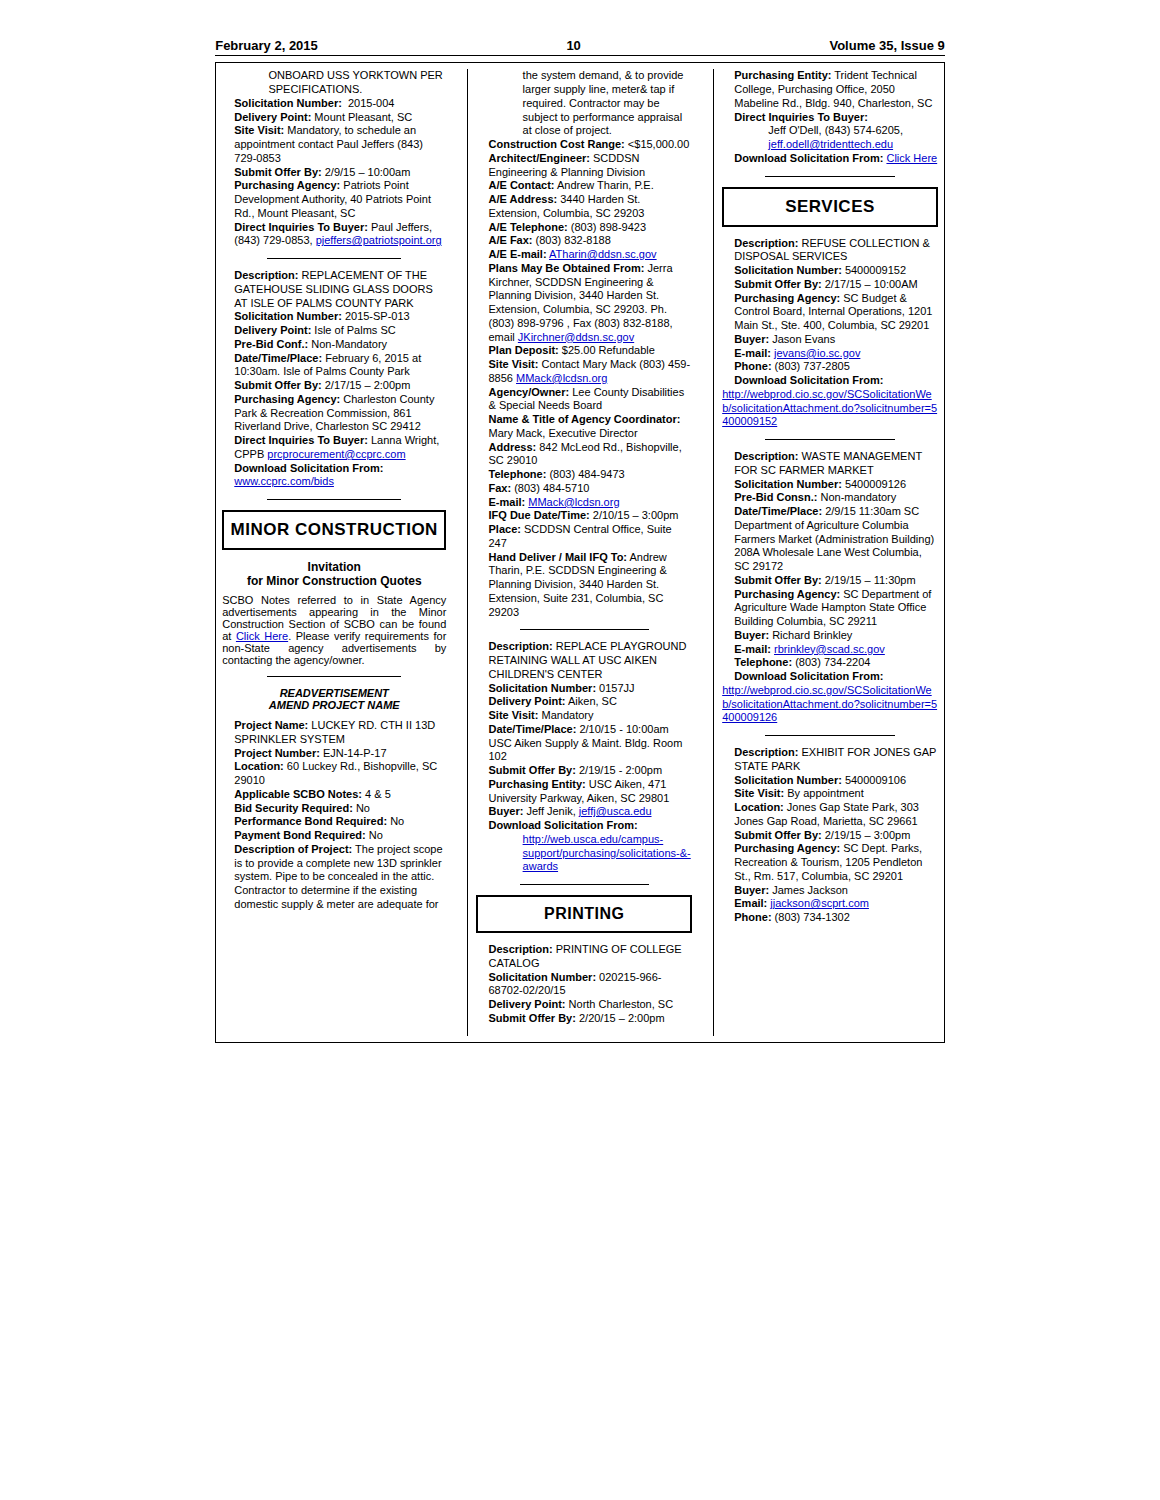February 2, 2015
10
Volume 35, Issue 9
ONBOARD USS YORKTOWN PER SPECIFICATIONS.
Solicitation Number: 2015-004
Delivery Point: Mount Pleasant, SC
Site Visit: Mandatory, to schedule an appointment contact Paul Jeffers (843) 729-0853
Submit Offer By: 2/9/15 – 10:00am
Purchasing Agency: Patriots Point Development Authority, 40 Patriots Point Rd., Mount Pleasant, SC
Direct Inquiries To Buyer: Paul Jeffers, (843) 729-0853, pjeffers@patriotspoint.org
Description: REPLACEMENT OF THE GATEHOUSE SLIDING GLASS DOORS AT ISLE OF PALMS COUNTY PARK
Solicitation Number: 2015-SP-013
Delivery Point: Isle of Palms SC
Pre-Bid Conf.: Non-Mandatory
Date/Time/Place: February 6, 2015 at 10:30am. Isle of Palms County Park
Submit Offer By: 2/17/15 – 2:00pm
Purchasing Agency: Charleston County Park & Recreation Commission, 861 Riverland Drive, Charleston SC 29412
Direct Inquiries To Buyer: Lanna Wright, CPPB prcprocurement@ccprc.com
Download Solicitation From: www.ccprc.com/bids
MINOR CONSTRUCTION
Invitation
for Minor Construction Quotes
SCBO Notes referred to in State Agency advertisements appearing in the Minor Construction Section of SCBO can be found at Click Here. Please verify requirements for non-State agency advertisements by contacting the agency/owner.
READVERTISEMENT
AMEND PROJECT NAME
Project Name: LUCKEY RD. CTH II 13D SPRINKLER SYSTEM
Project Number: EJN-14-P-17
Location: 60 Luckey Rd., Bishopville, SC 29010
Applicable SCBO Notes: 4 & 5
Bid Security Required: No
Performance Bond Required: No
Payment Bond Required: No
Description of Project: The project scope is to provide a complete new 13D sprinkler system. Pipe to be concealed in the attic. Contractor to determine if the existing domestic supply & meter are adequate for
the system demand, & to provide larger supply line, meter& tap if required. Contractor may be subject to performance appraisal at close of project.
Construction Cost Range: <$15,000.00
Architect/Engineer: SCDDSN Engineering & Planning Division
A/E Contact: Andrew Tharin, P.E.
A/E Address: 3440 Harden St. Extension, Columbia, SC 29203
A/E Telephone: (803) 898-9423
A/E Fax: (803) 832-8188
A/E E-mail: ATharin@ddsn.sc.gov
Plans May Be Obtained From: Jerra Kirchner, SCDDSN Engineering & Planning Division, 3440 Harden St. Extension, Columbia, SC 29203. Ph. (803) 898-9796 , Fax (803) 832-8188, email JKirchner@ddsn.sc.gov
Plan Deposit: $25.00 Refundable
Site Visit: Contact Mary Mack (803) 459-8856 MMack@lcdsn.org
Agency/Owner: Lee County Disabilities & Special Needs Board
Name & Title of Agency Coordinator: Mary Mack, Executive Director
Address: 842 McLeod Rd., Bishopville, SC 29010
Telephone: (803) 484-9473
Fax: (803) 484-5710
E-mail: MMack@lcdsn.org
IFQ Due Date/Time: 2/10/15 – 3:00pm
Place: SCDDSN Central Office, Suite 247
Hand Deliver / Mail IFQ To: Andrew Tharin, P.E. SCDDSN Engineering & Planning Division, 3440 Harden St. Extension, Suite 231, Columbia, SC 29203
Description: REPLACE PLAYGROUND RETAINING WALL AT USC AIKEN CHILDREN'S CENTER
Solicitation Number: 0157JJ
Delivery Point: Aiken, SC
Site Visit: Mandatory
Date/Time/Place: 2/10/15 - 10:00am USC Aiken Supply & Maint. Bldg. Room 102
Submit Offer By: 2/19/15 - 2:00pm
Purchasing Entity: USC Aiken, 471 University Parkway, Aiken, SC 29801
Buyer: Jeff Jenik, jeffj@usca.edu
Download Solicitation From:
http://web.usca.edu/campus-support/purchasing/solicitations-&-awards
PRINTING
Description: PRINTING OF COLLEGE CATALOG
Solicitation Number: 020215-966-68702-02/20/15
Delivery Point: North Charleston, SC
Submit Offer By: 2/20/15 – 2:00pm
Purchasing Entity: Trident Technical College, Purchasing Office, 2050 Mabeline Rd., Bldg. 940, Charleston, SC
Direct Inquiries To Buyer:
Jeff O'Dell, (843) 574-6205, jeff.odell@tridenttech.edu
Download Solicitation From: Click Here
SERVICES
Description: REFUSE COLLECTION & DISPOSAL SERVICES
Solicitation Number: 5400009152
Submit Offer By: 2/17/15 – 10:00AM
Purchasing Agency: SC Budget & Control Board, Internal Operations, 1201 Main St., Ste. 400, Columbia, SC 29201
Buyer: Jason Evans
E-mail: jevans@io.sc.gov
Phone: (803) 737-2805
Download Solicitation From:
http://webprod.cio.sc.gov/SCSolicitationWeb/solicitationAttachment.do?solicitnumber=5400009152
Description: WASTE MANAGEMENT FOR SC FARMER MARKET
Solicitation Number: 5400009126
Pre-Bid Consn.: Non-mandatory
Date/Time/Place: 2/9/15 11:30am SC Department of Agriculture Columbia Farmers Market (Administration Building) 208A Wholesale Lane West Columbia, SC 29172
Submit Offer By: 2/19/15 – 11:30pm
Purchasing Agency: SC Department of Agriculture Wade Hampton State Office Building Columbia, SC 29211
Buyer: Richard Brinkley
E-mail: rbrinkley@scad.sc.gov
Telephone: (803) 734-2204
Download Solicitation From:
http://webprod.cio.sc.gov/SCSolicitationWeb/solicitationAttachment.do?solicitnumber=5400009126
Description: EXHIBIT FOR JONES GAP STATE PARK
Solicitation Number: 5400009106
Site Visit: By appointment
Location: Jones Gap State Park, 303 Jones Gap Road, Marietta, SC 29661
Submit Offer By: 2/19/15 – 3:00pm
Purchasing Agency: SC Dept. Parks, Recreation & Tourism, 1205 Pendleton St., Rm. 517, Columbia, SC 29201
Buyer: James Jackson
Email: jjackson@scprt.com
Phone: (803) 734-1302